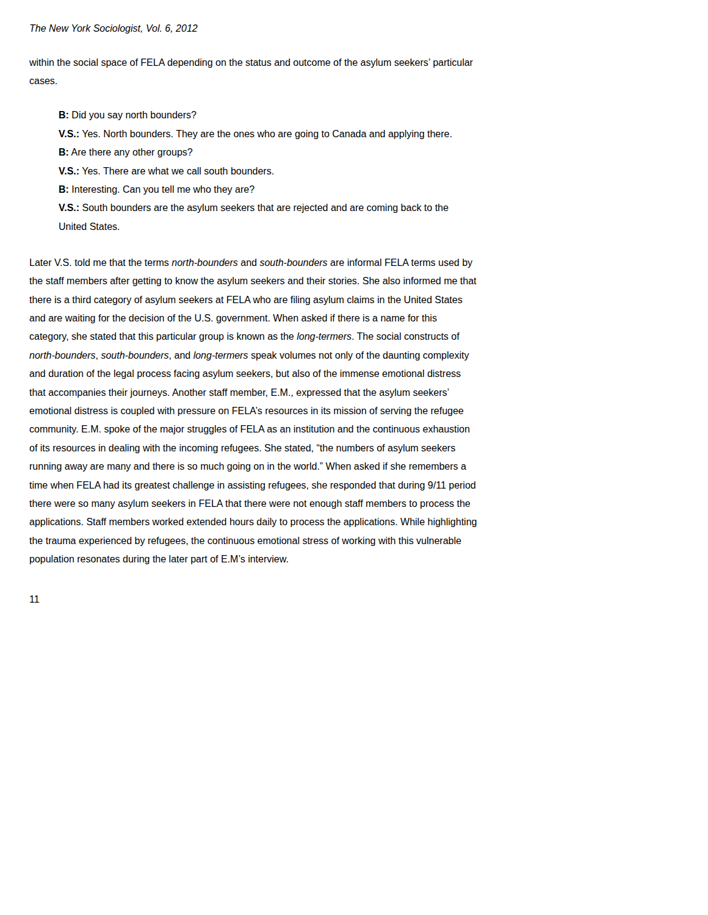The New York Sociologist, Vol. 6, 2012
within the social space of FELA depending on the status and outcome of the asylum seekers’ particular cases.
B: Did you say north bounders?
V.S.: Yes. North bounders. They are the ones who are going to Canada and applying there.
B: Are there any other groups?
V.S.: Yes. There are what we call south bounders.
B: Interesting. Can you tell me who they are?
V.S.: South bounders are the asylum seekers that are rejected and are coming back to the United States.
Later V.S. told me that the terms north-bounders and south-bounders are informal FELA terms used by the staff members after getting to know the asylum seekers and their stories. She also informed me that there is a third category of asylum seekers at FELA who are filing asylum claims in the United States and are waiting for the decision of the U.S. government. When asked if there is a name for this category, she stated that this particular group is known as the long-termers. The social constructs of north-bounders, south-bounders, and long-termers speak volumes not only of the daunting complexity and duration of the legal process facing asylum seekers, but also of the immense emotional distress that accompanies their journeys. Another staff member, E.M., expressed that the asylum seekers’ emotional distress is coupled with pressure on FELA’s resources in its mission of serving the refugee community. E.M. spoke of the major struggles of FELA as an institution and the continuous exhaustion of its resources in dealing with the incoming refugees. She stated, “the numbers of asylum seekers running away are many and there is so much going on in the world.” When asked if she remembers a time when FELA had its greatest challenge in assisting refugees, she responded that during 9/11 period there were so many asylum seekers in FELA that there were not enough staff members to process the applications. Staff members worked extended hours daily to process the applications. While highlighting the trauma experienced by refugees, the continuous emotional stress of working with this vulnerable population resonates during the later part of E.M’s interview.
11